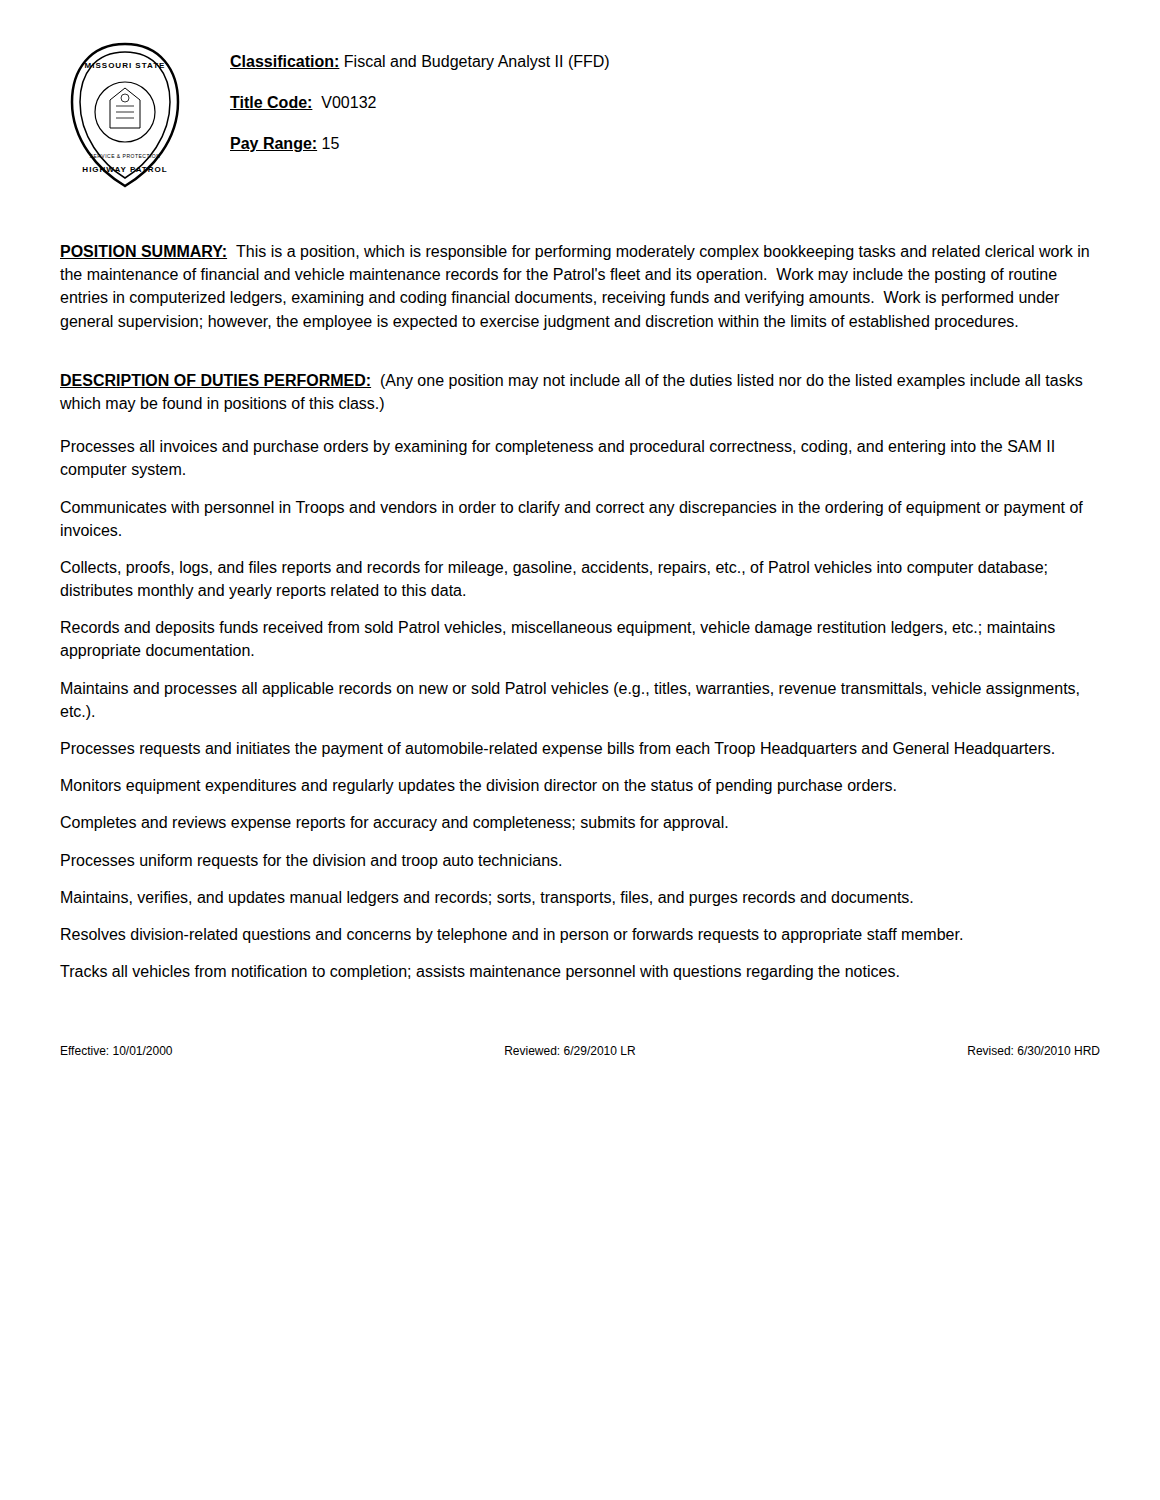MISSOURI STATE HIGHWAY PATROL SERVICE & PROTECTION
Classification: Fiscal and Budgetary Analyst II (FFD)
Title Code: V00132
Pay Range: 15
POSITION SUMMARY: This is a position, which is responsible for performing moderately complex bookkeeping tasks and related clerical work in the maintenance of financial and vehicle maintenance records for the Patrol's fleet and its operation. Work may include the posting of routine entries in computerized ledgers, examining and coding financial documents, receiving funds and verifying amounts. Work is performed under general supervision; however, the employee is expected to exercise judgment and discretion within the limits of established procedures.
DESCRIPTION OF DUTIES PERFORMED: (Any one position may not include all of the duties listed nor do the listed examples include all tasks which may be found in positions of this class.)
Processes all invoices and purchase orders by examining for completeness and procedural correctness, coding, and entering into the SAM II computer system.
Communicates with personnel in Troops and vendors in order to clarify and correct any discrepancies in the ordering of equipment or payment of invoices.
Collects, proofs, logs, and files reports and records for mileage, gasoline, accidents, repairs, etc., of Patrol vehicles into computer database; distributes monthly and yearly reports related to this data.
Records and deposits funds received from sold Patrol vehicles, miscellaneous equipment, vehicle damage restitution ledgers, etc.; maintains appropriate documentation.
Maintains and processes all applicable records on new or sold Patrol vehicles (e.g., titles, warranties, revenue transmittals, vehicle assignments, etc.).
Processes requests and initiates the payment of automobile-related expense bills from each Troop Headquarters and General Headquarters.
Monitors equipment expenditures and regularly updates the division director on the status of pending purchase orders.
Completes and reviews expense reports for accuracy and completeness; submits for approval.
Processes uniform requests for the division and troop auto technicians.
Maintains, verifies, and updates manual ledgers and records; sorts, transports, files, and purges records and documents.
Resolves division-related questions and concerns by telephone and in person or forwards requests to appropriate staff member.
Tracks all vehicles from notification to completion; assists maintenance personnel with questions regarding the notices.
Effective: 10/01/2000 Reviewed: 6/29/2010 LR Revised: 6/30/2010 HRD